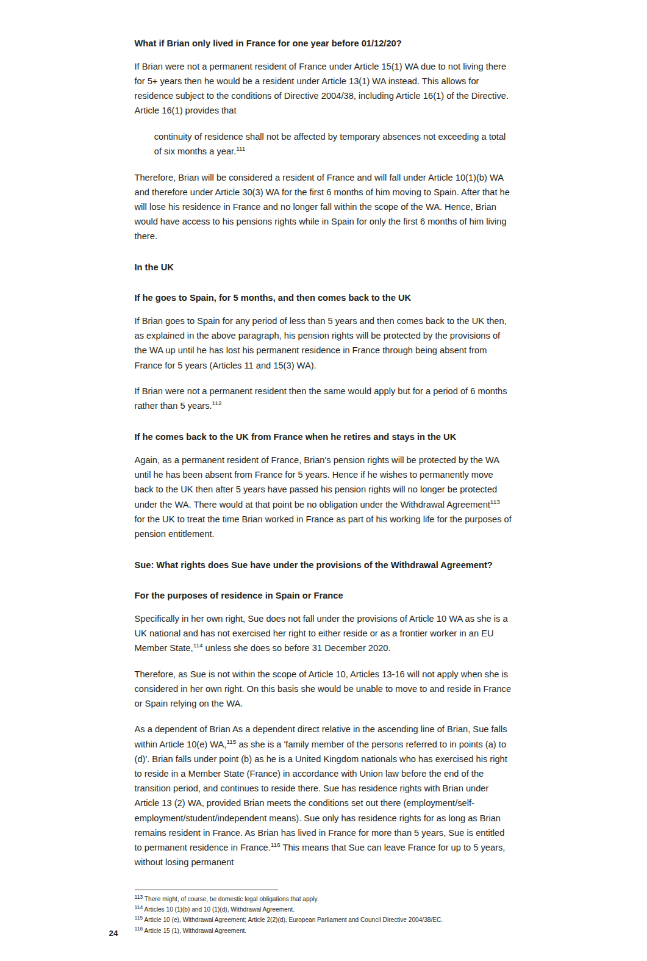What if Brian only lived in France for one year before 01/12/20?
If Brian were not a permanent resident of France under Article 15(1) WA due to not living there for 5+ years then he would be a resident under Article 13(1) WA instead. This allows for residence subject to the conditions of Directive 2004/38, including Article 16(1) of the Directive. Article 16(1) provides that
continuity of residence shall not be affected by temporary absences not exceeding a total of six months a year.111
Therefore, Brian will be considered a resident of France and will fall under Article 10(1)(b) WA and therefore under Article 30(3) WA for the first 6 months of him moving to Spain. After that he will lose his residence in France and no longer fall within the scope of the WA. Hence, Brian would have access to his pensions rights while in Spain for only the first 6 months of him living there.
In the UK
If he goes to Spain, for 5 months, and then comes back to the UK
If Brian goes to Spain for any period of less than 5 years and then comes back to the UK then, as explained in the above paragraph, his pension rights will be protected by the provisions of the WA up until he has lost his permanent residence in France through being absent from France for 5 years (Articles 11 and 15(3) WA).
If Brian were not a permanent resident then the same would apply but for a period of 6 months rather than 5 years.112
If he comes back to the UK from France when he retires and stays in the UK
Again, as a permanent resident of France, Brian's pension rights will be protected by the WA until he has been absent from France for 5 years. Hence if he wishes to permanently move back to the UK then after 5 years have passed his pension rights will no longer be protected under the WA. There would at that point be no obligation under the Withdrawal Agreement113 for the UK to treat the time Brian worked in France as part of his working life for the purposes of pension entitlement.
Sue: What rights does Sue have under the provisions of the Withdrawal Agreement?
For the purposes of residence in Spain or France
Specifically in her own right, Sue does not fall under the provisions of Article 10 WA as she is a UK national and has not exercised her right to either reside or as a frontier worker in an EU Member State,114 unless she does so before 31 December 2020.
Therefore, as Sue is not within the scope of Article 10, Articles 13-16 will not apply when she is considered in her own right. On this basis she would be unable to move to and reside in France or Spain relying on the WA.
As a dependent of Brian As a dependent direct relative in the ascending line of Brian, Sue falls within Article 10(e) WA,115 as she is a 'family member of the persons referred to in points (a) to (d)'. Brian falls under point (b) as he is a United Kingdom nationals who has exercised his right to reside in a Member State (France) in accordance with Union law before the end of the transition period, and continues to reside there. Sue has residence rights with Brian under Article 13 (2) WA, provided Brian meets the conditions set out there (employment/self-employment/student/independent means). Sue only has residence rights for as long as Brian remains resident in France. As Brian has lived in France for more than 5 years, Sue is entitled to permanent residence in France.116 This means that Sue can leave France for up to 5 years, without losing permanent
113 There might, of course, be domestic legal obligations that apply.
114 Articles 10 (1)(b) and 10 (1)(d), Withdrawal Agreement.
115 Article 10 (e), Withdrawal Agreement; Article 2(2)(d), European Parliament and Council Directive 2004/38/EC.
116 Article 15 (1), Withdrawal Agreement.
24